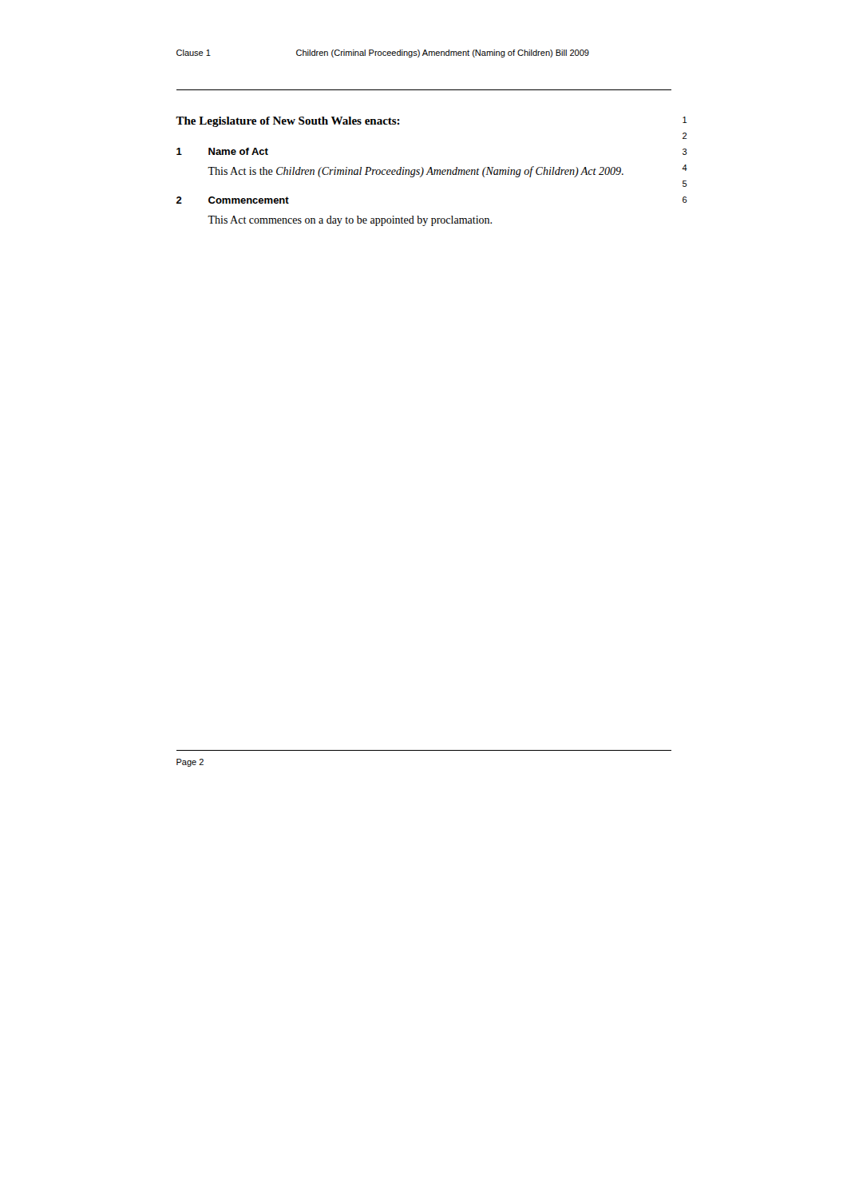Clause 1
Children (Criminal Proceedings) Amendment (Naming of Children) Bill 2009
1
2
3
4
5
6
The Legislature of New South Wales enacts:
1
Name of Act
This Act is the Children (Criminal Proceedings) Amendment (Naming of Children) Act 2009.
2
Commencement
This Act commences on a day to be appointed by proclamation.
Page 2